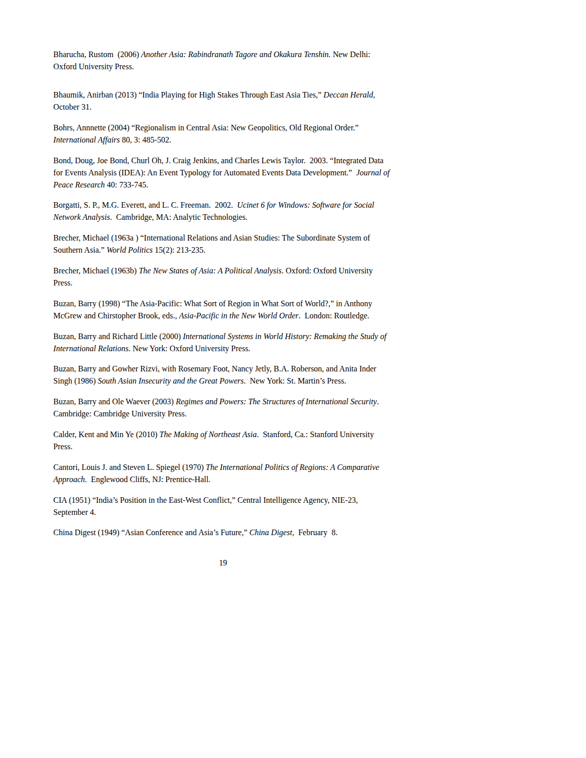Bharucha, Rustom (2006) Another Asia: Rabindranath Tagore and Okakura Tenshin. New Delhi: Oxford University Press.
Bhaumik, Anirban (2013) “India Playing for High Stakes Through East Asia Ties,” Deccan Herald, October 31.
Bohrs, Annnette (2004) “Regionalism in Central Asia: New Geopolitics, Old Regional Order.” International Affairs 80, 3: 485-502.
Bond, Doug, Joe Bond, Churl Oh, J. Craig Jenkins, and Charles Lewis Taylor. 2003. “Integrated Data for Events Analysis (IDEA): An Event Typology for Automated Events Data Development.” Journal of Peace Research 40: 733-745.
Borgatti, S. P., M.G. Everett, and L. C. Freeman. 2002. Ucinet 6 for Windows: Software for Social Network Analysis. Cambridge, MA: Analytic Technologies.
Brecher, Michael (1963a ) “International Relations and Asian Studies: The Subordinate System of Southern Asia.” World Politics 15(2): 213-235.
Brecher, Michael (1963b) The New States of Asia: A Political Analysis. Oxford: Oxford University Press.
Buzan, Barry (1998) “The Asia-Pacific: What Sort of Region in What Sort of World?,” in Anthony McGrew and Chirstopher Brook, eds., Asia-Pacific in the New World Order. London: Routledge.
Buzan, Barry and Richard Little (2000) International Systems in World History: Remaking the Study of International Relations. New York: Oxford University Press.
Buzan, Barry and Gowher Rizvi, with Rosemary Foot, Nancy Jetly, B.A. Roberson, and Anita Inder Singh (1986) South Asian Insecurity and the Great Powers. New York: St. Martin’s Press.
Buzan, Barry and Ole Waever (2003) Regimes and Powers: The Structures of International Security. Cambridge: Cambridge University Press.
Calder, Kent and Min Ye (2010) The Making of Northeast Asia. Stanford, Ca.: Stanford University Press.
Cantori, Louis J. and Steven L. Spiegel (1970) The International Politics of Regions: A Comparative Approach. Englewood Cliffs, NJ: Prentice-Hall.
CIA (1951) “India’s Position in the East-West Conflict,” Central Intelligence Agency, NIE-23, September 4.
China Digest (1949) “Asian Conference and Asia’s Future,” China Digest, February 8.
19